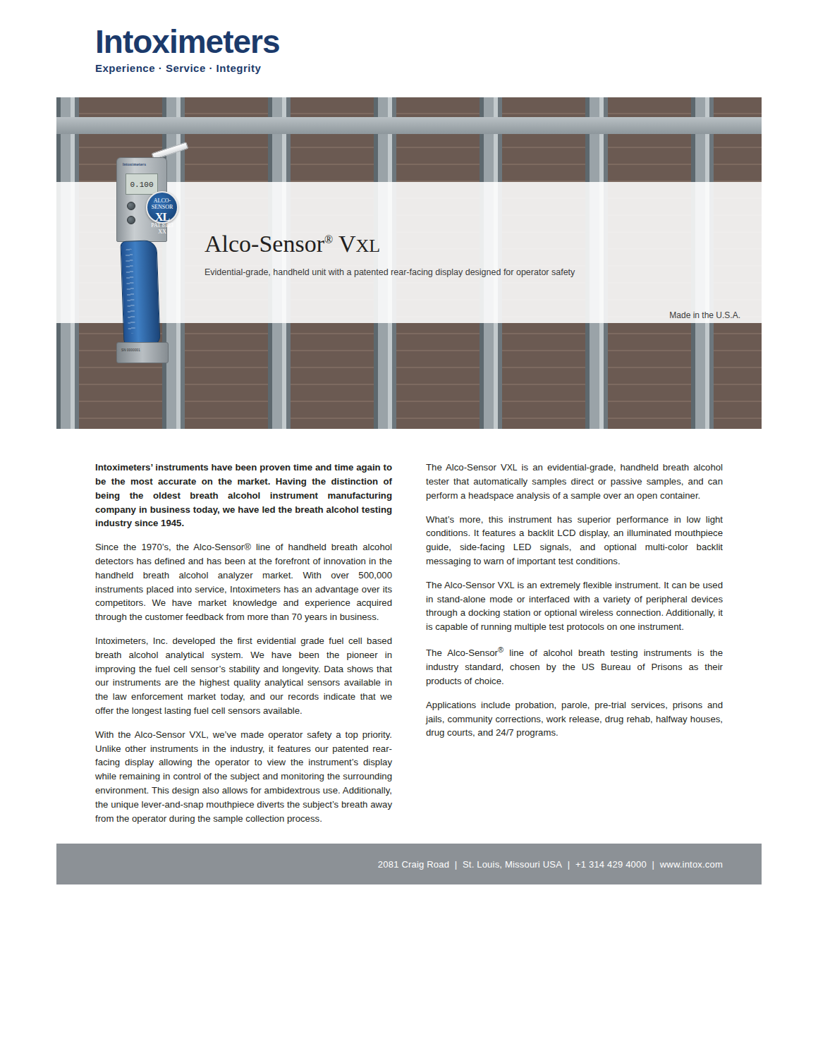Intoximeters
Experience · Service · Integrity
Intoximeters
0.100
ALCO-SENSOR XL PAT 8123 XX
SN 0000001
Alco-Sensor® VXL
Evidential-grade, handheld unit with a patented rear-facing display designed for operator safety
Made in the U.S.A.
Intoximeters’ instruments have been proven time and time again to be the most accurate on the market. Having the distinction of being the oldest breath alcohol instrument manufacturing company in business today, we have led the breath alcohol testing industry since 1945.
Since the 1970’s, the Alco-Sensor® line of handheld breath alcohol detectors has defined and has been at the forefront of innovation in the handheld breath alcohol analyzer market. With over 500,000 instruments placed into service, Intoximeters has an advantage over its competitors. We have market knowledge and experience acquired through the customer feedback from more than 70 years in business.
Intoximeters, Inc. developed the first evidential grade fuel cell based breath alcohol analytical system. We have been the pioneer in improving the fuel cell sensor’s stability and longevity. Data shows that our instruments are the highest quality analytical sensors available in the law enforcement market today, and our records indicate that we offer the longest lasting fuel cell sensors available.
With the Alco-Sensor VXL, we’ve made operator safety a top priority. Unlike other instruments in the industry, it features our patented rear-facing display allowing the operator to view the instrument’s display while remaining in control of the subject and monitoring the surrounding environment. This design also allows for ambidextrous use. Additionally, the unique lever-and-snap mouthpiece diverts the subject’s breath away from the operator during the sample collection process.
The Alco-Sensor VXL is an evidential-grade, handheld breath alcohol tester that automatically samples direct or passive samples, and can perform a headspace analysis of a sample over an open container.
What’s more, this instrument has superior performance in low light conditions. It features a backlit LCD display, an illuminated mouthpiece guide, side-facing LED signals, and optional multi-color backlit messaging to warn of important test conditions.
The Alco-Sensor VXL is an extremely flexible instrument. It can be used in stand-alone mode or interfaced with a variety of peripheral devices through a docking station or optional wireless connection. Additionally, it is capable of running multiple test protocols on one instrument.
The Alco-Sensor® line of alcohol breath testing instruments is the industry standard, chosen by the US Bureau of Prisons as their products of choice.
Applications include probation, parole, pre-trial services, prisons and jails, community corrections, work release, drug rehab, halfway houses, drug courts, and 24/7 programs.
2081 Craig Road | St. Louis, Missouri USA | +1 314 429 4000 | www.intox.com